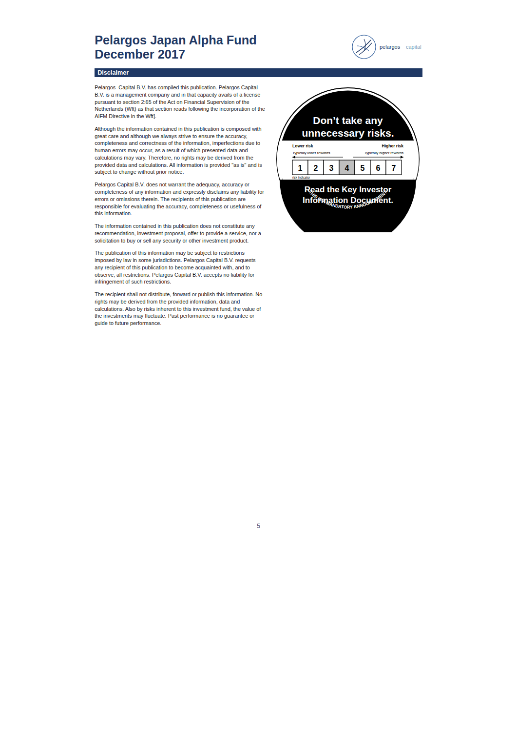Pelargos Japan Alpha Fund December 2017
pelargos capital
Disclaimer
Pelargos Capital B.V. has compiled this publication. Pelargos Capital B.V. is a management company and in that capacity avails of a license pursuant to section 2:65 of the Act on Financial Supervision of the Netherlands (Wft) as that section reads following the incorporation of the AIFM Directive in the Wft].
Although the information contained in this publication is composed with great care and although we always strive to ensure the accuracy, completeness and correctness of the information, imperfections due to human errors may occur, as a result of which presented data and calculations may vary. Therefore, no rights may be derived from the provided data and calculations. All information is provided "as is" and is subject to change without prior notice.
Pelargos Capital B.V. does not warrant the adequacy, accuracy or completeness of any information and expressly disclaims any liability for errors or omissions therein. The recipients of this publication are responsible for evaluating the accuracy, completeness or usefulness of this information.
The information contained in this publication does not constitute any recommendation, investment proposal, offer to provide a service, nor a solicitation to buy or sell any security or other investment product.
The publication of this information may be subject to restrictions imposed by law in some jurisdictions. Pelargos Capital B.V. requests any recipient of this publication to become acquainted with, and to observe, all restrictions. Pelargos Capital B.V. accepts no liability for infringement of such restrictions.
The recipient shall not distribute, forward or publish this information. No rights may be derived from the provided information, data and calculations. Also by risks inherent to this investment fund, the value of the investments may fluctuate. Past performance is no guarantee or guide to future performance.
Don’t take any unnecessary risks. Lower risk Higher risk Typically lower rewards Typically higher rewards 1 2 3 4 5 6 7 risk indicator Read the Key Investor Information Document. THIS IS A MANDATORY ANNOUNCEMENT
5